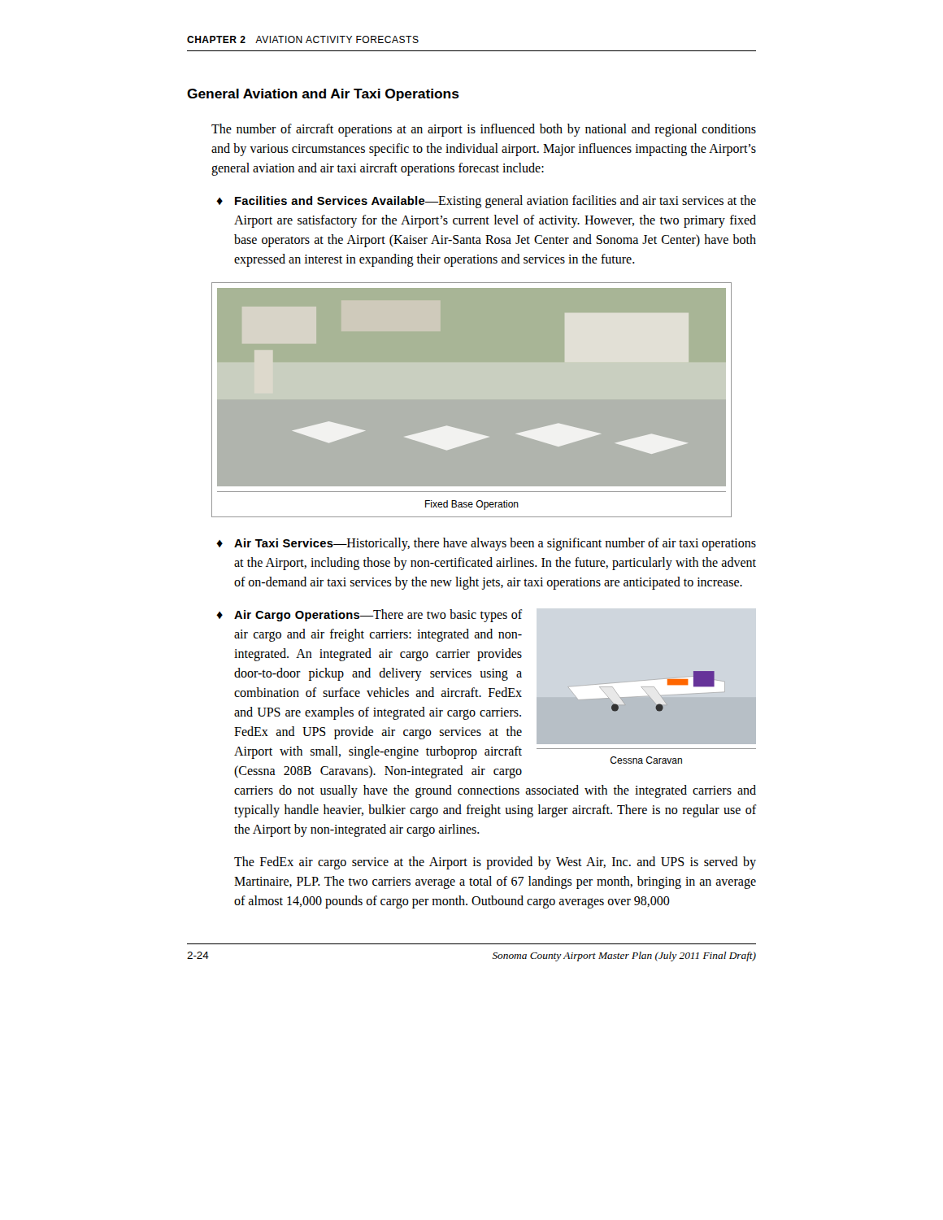CHAPTER 2 AVIATION ACTIVITY FORECASTS
General Aviation and Air Taxi Operations
The number of aircraft operations at an airport is influenced both by national and regional conditions and by various circumstances specific to the individual airport. Major influences impacting the Airport’s general aviation and air taxi aircraft operations forecast include:
Facilities and Services Available—Existing general aviation facilities and air taxi services at the Airport are satisfactory for the Airport’s current level of activity. However, the two primary fixed base operators at the Airport (Kaiser Air-Santa Rosa Jet Center and Sonoma Jet Center) have both expressed an interest in expanding their operations and services in the future.
Fixed Base Operation
Air Taxi Services—Historically, there have always been a significant number of air taxi operations at the Airport, including those by non-certificated airlines. In the future, particularly with the advent of on-demand air taxi services by the new light jets, air taxi operations are anticipated to increase.
Cessna Caravan
Air Cargo Operations—There are two basic types of air cargo and air freight carriers: integrated and non-integrated. An integrated air cargo carrier provides door-to-door pickup and delivery services using a combination of surface vehicles and aircraft. FedEx and UPS are examples of integrated air cargo carriers. FedEx and UPS provide air cargo services at the Airport with small, single-engine turboprop aircraft (Cessna 208B Caravans). Non-integrated air cargo carriers do not usually have the ground connections associated with the integrated carriers and typically handle heavier, bulkier cargo and freight using larger aircraft. There is no regular use of the Airport by non-integrated air cargo airlines.
The FedEx air cargo service at the Airport is provided by West Air, Inc. and UPS is served by Martinaire, PLP. The two carriers average a total of 67 landings per month, bringing in an average of almost 14,000 pounds of cargo per month. Outbound cargo averages over 98,000
2-24 Sonoma County Airport Master Plan (July 2011 Final Draft)